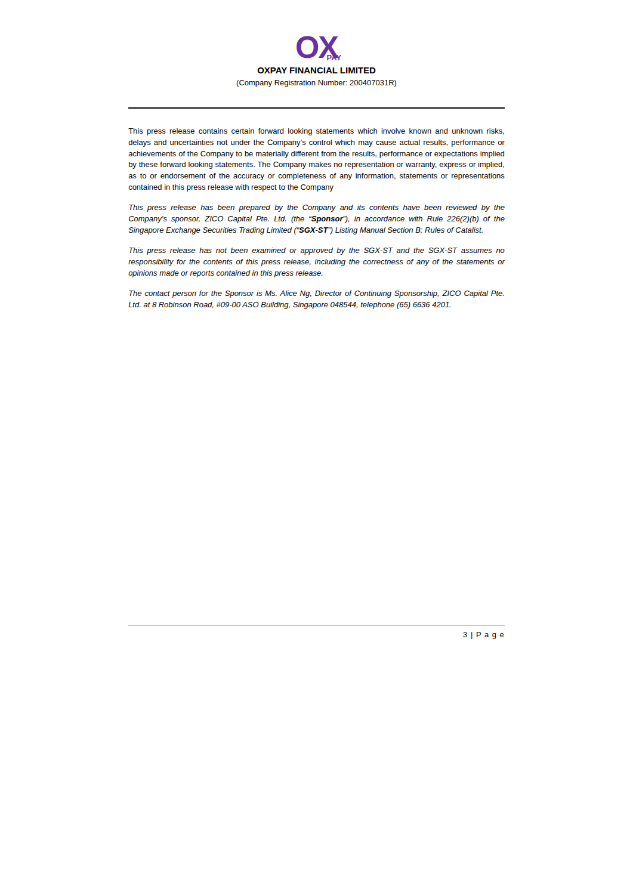OXPAY
OXPAY FINANCIAL LIMITED
(Company Registration Number: 200407031R)
This press release contains certain forward looking statements which involve known and unknown risks, delays and uncertainties not under the Company’s control which may cause actual results, performance or achievements of the Company to be materially different from the results, performance or expectations implied by these forward looking statements. The Company makes no representation or warranty, express or implied, as to or endorsement of the accuracy or completeness of any information, statements or representations contained in this press release with respect to the Company
This press release has been prepared by the Company and its contents have been reviewed by the Company’s sponsor, ZICO Capital Pte. Ltd. (the “Sponsor”), in accordance with Rule 226(2)(b) of the Singapore Exchange Securities Trading Limited (“SGX-ST”) Listing Manual Section B: Rules of Catalist.
This press release has not been examined or approved by the SGX-ST and the SGX-ST assumes no responsibility for the contents of this press release, including the correctness of any of the statements or opinions made or reports contained in this press release.
The contact person for the Sponsor is Ms. Alice Ng, Director of Continuing Sponsorship, ZICO Capital Pte. Ltd. at 8 Robinson Road, #09-00 ASO Building, Singapore 048544, telephone (65) 6636 4201.
3 | P a g e